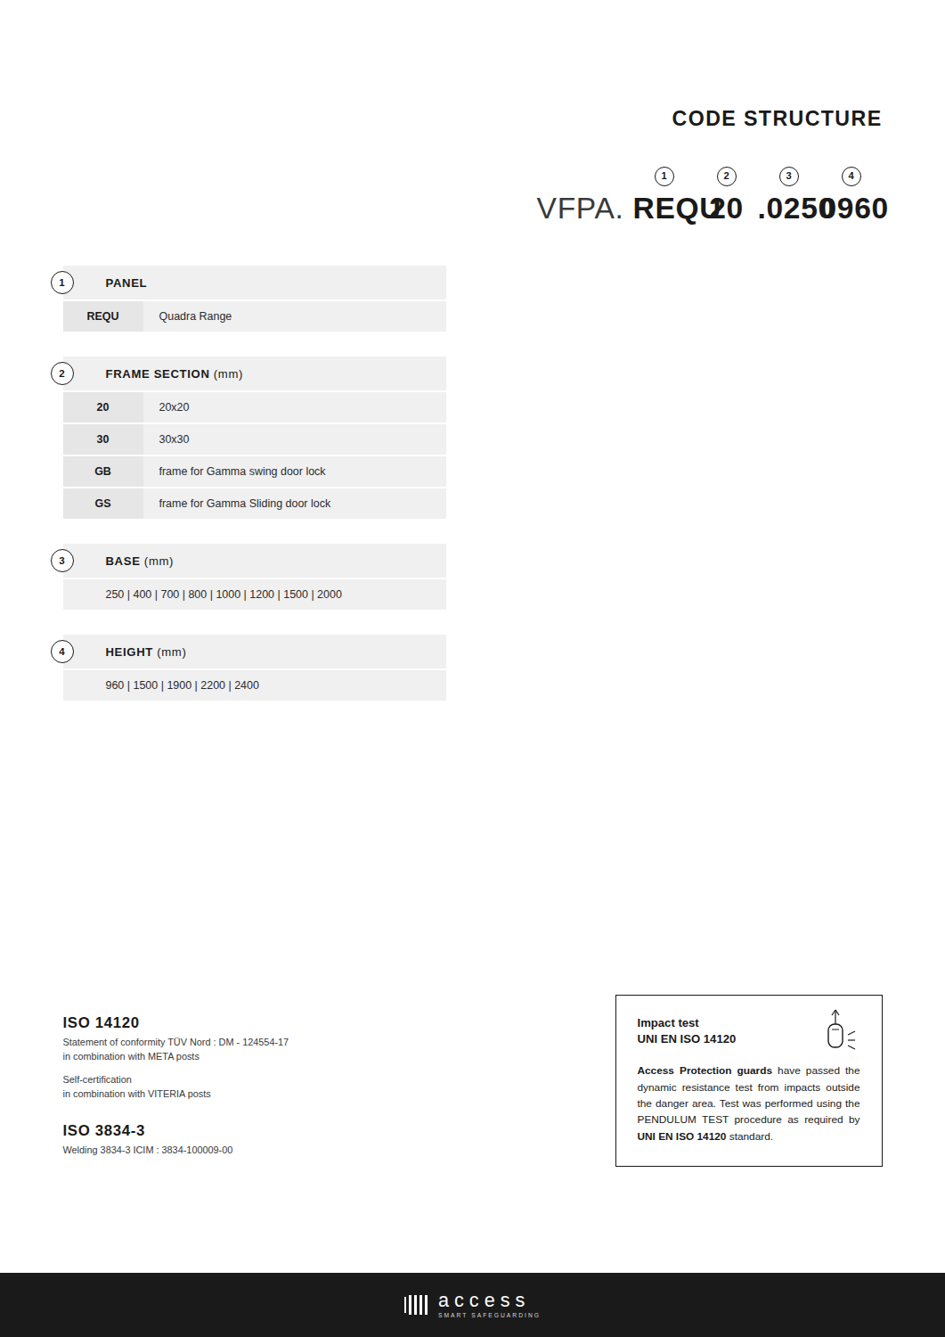CODE STRUCTURE
1
2
3
4
VFPA. REQU 20 .0250 0960
1 PANEL
REQU
Quadra Range
2 FRAME SECTION (mm)
20
20x20
30
30x30
GB
frame for Gamma swing door lock
GS
frame for Gamma Sliding door lock
3 BASE (mm)
250 | 400 | 700 | 800 | 1000 | 1200 | 1500 | 2000
4 HEIGHT (mm)
960 | 1500 | 1900 | 2200 | 2400
ISO 14120
Statement of conformity TÜV Nord : DM - 124554-17
in combination with META posts
Self-certification
in combination with VITERIA posts
ISO 3834-3
Welding 3834-3 ICIM : 3834-100009-00
Impact test
UNI EN ISO 14120
Access Protection guards have passed the dynamic resistance test from impacts outside the danger area. Test was performed using the PENDULUM TEST procedure as required by UNI EN ISO 14120 standard.
access
SMART SAFEGUARDING